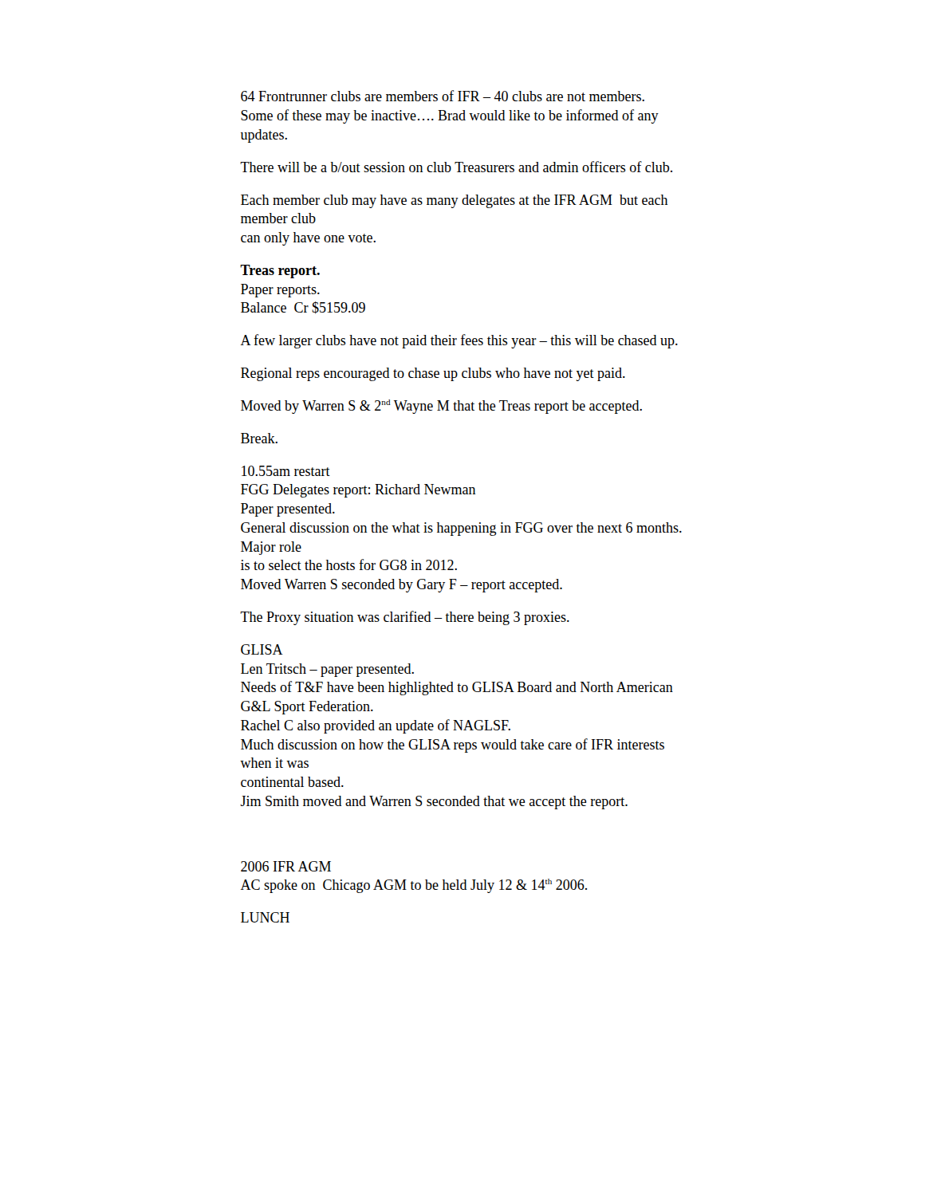64 Frontrunner clubs are members of IFR – 40 clubs are not members.
Some of these may be inactive…. Brad would like to be informed of any updates.
There will be a b/out session on club Treasurers and admin officers of club.
Each member club may have as many delegates at the IFR AGM but each member club
can only have one vote.
Treas report.
Paper reports.
Balance Cr $5159.09
A few larger clubs have not paid their fees this year – this will be chased up.
Regional reps encouraged to chase up clubs who have not yet paid.
Moved by Warren S & 2nd Wayne M that the Treas report be accepted.
Break.
10.55am restart
FGG Delegates report: Richard Newman
Paper presented.
General discussion on the what is happening in FGG over the next 6 months. Major role
is to select the hosts for GG8 in 2012.
Moved Warren S seconded by Gary F – report accepted.
The Proxy situation was clarified – there being 3 proxies.
GLISA
Len Tritsch – paper presented.
Needs of T&F have been highlighted to GLISA Board and North American
G&L Sport Federation.
Rachel C also provided an update of NAGLSF.
Much discussion on how the GLISA reps would take care of IFR interests when it was
continental based.
Jim Smith moved and Warren S seconded that we accept the report.
2006 IFR AGM
AC spoke on Chicago AGM to be held July 12 & 14th 2006.
LUNCH